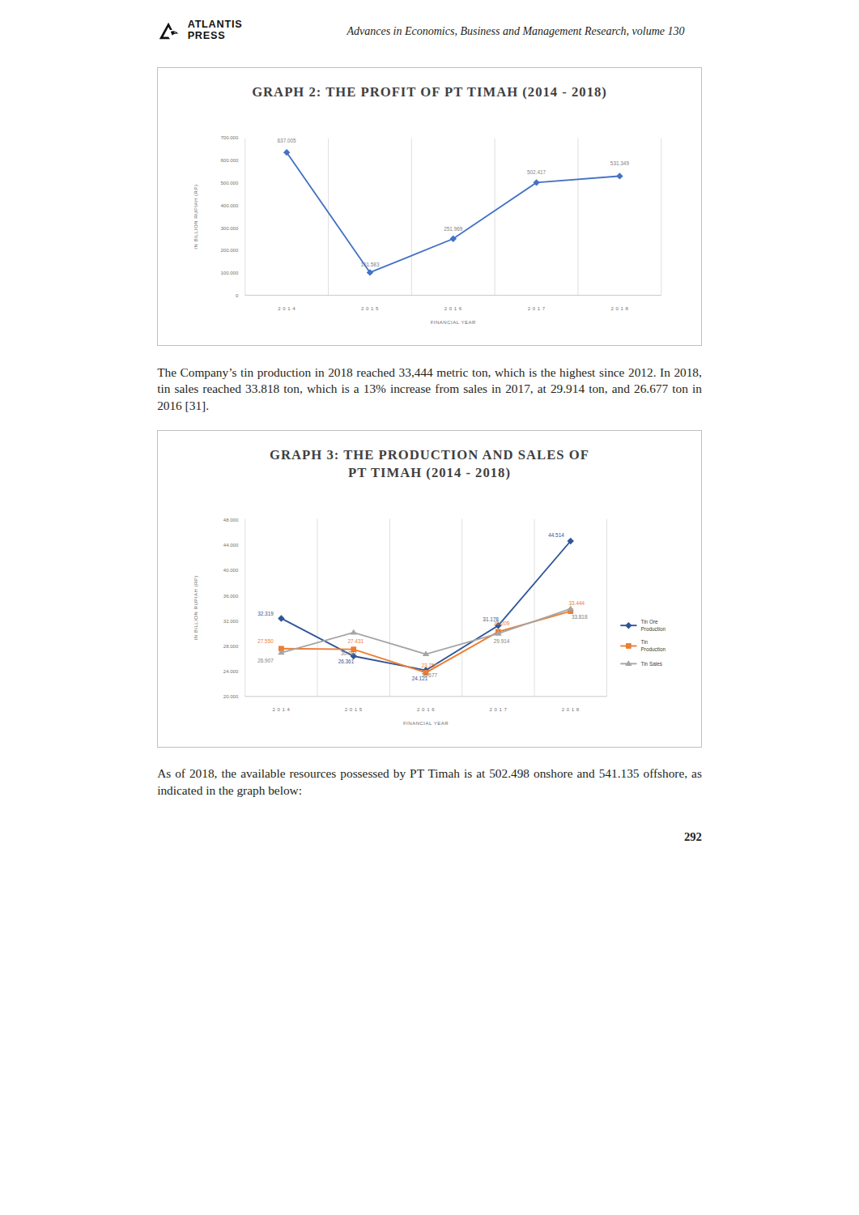ATLANTIS
PRESS
Advances in Economics, Business and Management Research, volume 130
GRAPH 2: THE PROFIT OF PT TIMAH (2014 - 2018)
0 100.000 200.000 300.000 400.000 500.000 600.000 700.000 637.005 101.583 251.969 502.417 531.349 2 0 1 4 2 0 1 5 2 0 1 6 2 0 1 7 2 0 1 8 FINANCIAL YEAR IN BILLION RUPIAH (RP)
The Company’s tin production in 2018 reached 33,444 metric ton, which is the highest since 2012. In 2018, tin sales reached 33.818 ton, which is a 13% increase from sales in 2017, at 29.914 ton, and 26.677 ton in 2016 [31].
GRAPH 3: THE PRODUCTION AND SALES OFPT TIMAH (2014 - 2018)
20.000 24.000 28.000 32.000 36.000 40.000 44.000 48.000 32.319 26.361 24.121 31.178 44.514 27.550 27.431 23.756 30.209 33.444 26.907 30.087 26.677 29.914 33.818 2 0 1 4 2 0 1 5 2 0 1 6 2 0 1 7 2 0 1 8 FINANCIAL YEAR IN BILLION RUPIAH (RP) Tin Ore Production Tin Production Tin Sales
As of 2018, the available resources possessed by PT Timah is at 502.498 onshore and 541.135 offshore, as indicated in the graph below:
292